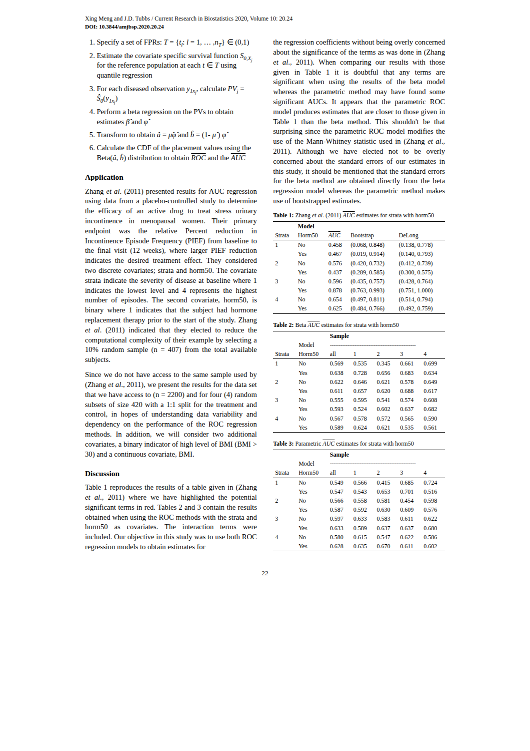Xing Meng and J.D. Tubbs / Current Research in Biostatistics 2020, Volume 10: 20.24 DOI: 10.3844/amjbsp.2020.20.24
Specify a set of FPRs: T = {tl: l = 1, … ,nT} ∈ (0,1)
Estimate the covariate specific survival function S0,Xj for the reference population at each t ∈ T using quantile regression
For each diseased observation y1xj, calculate PVj = Ŝ0(y1xj)
Perform a beta regression on the PVs to obtain estimates β̂ and φ̂
Transform to obtain â = μ̂φ̂ and b̂ = (1- μ̂ ) φ̂
Calculate the CDF of the placement values using the Beta(â, b̂) distribution to obtain ROC and the AUC
Application
Zhang et al. (2011) presented results for AUC regression using data from a placebo-controlled study to determine the efficacy of an active drug to treat stress urinary incontinence in menopausal women. Their primary endpoint was the relative Percent reduction in Incontinence Episode Frequency (PIEF) from baseline to the final visit (12 weeks), where larger PIEF reduction indicates the desired treatment effect. They considered two discrete covariates; strata and horm50. The covariate strata indicate the severity of disease at baseline where 1 indicates the lowest level and 4 represents the highest number of episodes. The second covariate, horm50, is binary where 1 indicates that the subject had hormone replacement therapy prior to the start of the study. Zhang et al. (2011) indicated that they elected to reduce the computational complexity of their example by selecting a 10% random sample (n = 407) from the total available subjects.
Since we do not have access to the same sample used by (Zhang et al., 2011), we present the results for the data set that we have access to (n = 2200) and for four (4) random subsets of size 420 with a 1:1 split for the treatment and control, in hopes of understanding data variability and dependency on the performance of the ROC regression methods. In addition, we will consider two additional covariates, a binary indicator of high level of BMI (BMI > 30) and a continuous covariate, BMI.
Discussion
Table 1 reproduces the results of a table given in (Zhang et al., 2011) where we have highlighted the potential significant terms in red. Tables 2 and 3 contain the results obtained when using the ROC methods with the strata and horm50 as covariates. The interaction terms were included. Our objective in this study was to use both ROC regression models to obtain estimates for
the regression coefficients without being overly concerned about the significance of the terms as was done in (Zhang et al., 2011). When comparing our results with those given in Table 1 it is doubtful that any terms are significant when using the results of the beta model whereas the parametric method may have found some significant AUCs. It appears that the parametric ROC model produces estimates that are closer to those given in Table 1 than the beta method. This shouldn't be that surprising since the parametric ROC model modifies the use of the Mann-Whitney statistic used in (Zhang et al., 2011). Although we have elected not to be overly concerned about the standard errors of our estimates in this study, it should be mentioned that the standard errors for the beta method are obtained directly from the beta regression model whereas the parametric method makes use of bootstrapped estimates.
Table 1: Zhang et al . (2011) AUC estimates for strata with horm50
| | Model | | | |
| --- | --- | --- | --- | --- |
| Strata | Horm50 | AUC | Bootstrap | DeLong |
| 1 | No | 0.458 | (0.068, 0.848) | (0.138, 0.778) |
| | Yes | 0.467 | (0.019, 0.914) | (0.140, 0.793) |
| 2 | No | 0.576 | (0.420, 0.732) | (0.412, 0.739) |
| | Yes | 0.437 | (0.289, 0.585) | (0.300, 0.575) |
| 3 | No | 0.596 | (0.435, 0.757) | (0.428, 0.764) |
| | Yes | 0.878 | (0.763, 0.993) | (0.751, 1.000) |
| 4 | No | 0.654 | (0.497, 0.811) | (0.514, 0.794) |
| | Yes | 0.625 | (0.484, 0.766) | (0.492, 0.759) |
Table 2: Beta AUC estimates for strata with horm50
| | | Sample |
| --- | --- | --- |
| | Model | ------------------------------------------------- |
| Strata | Horm50 | all | 1 | 2 | 3 | 4 |
| 1 | No | 0.569 | 0.535 | 0.345 | 0.661 | 0.699 |
| | Yes | 0.638 | 0.728 | 0.656 | 0.683 | 0.634 |
| 2 | No | 0.622 | 0.646 | 0.621 | 0.578 | 0.649 |
| | Yes | 0.611 | 0.657 | 0.620 | 0.688 | 0.617 |
| 3 | No | 0.555 | 0.595 | 0.541 | 0.574 | 0.608 |
| | Yes | 0.593 | 0.524 | 0.602 | 0.637 | 0.682 |
| 4 | No | 0.567 | 0.578 | 0.572 | 0.565 | 0.590 |
| | Yes | 0.589 | 0.624 | 0.621 | 0.535 | 0.561 |
Table 3: Parametric AUC estimates for strata with horm50
| | | Sample |
| --- | --- | --- |
| | Model | ------------------------------------------------- |
| Strata | Horm50 | all | 1 | 2 | 3 | 4 |
| 1 | No | 0.549 | 0.566 | 0.415 | 0.685 | 0.724 |
| | Yes | 0.547 | 0.543 | 0.653 | 0.701 | 0.516 |
| 2 | No | 0.566 | 0.558 | 0.581 | 0.454 | 0.598 |
| | Yes | 0.587 | 0.592 | 0.630 | 0.609 | 0.576 |
| 3 | No | 0.597 | 0.633 | 0.583 | 0.611 | 0.622 |
| | Yes | 0.633 | 0.589 | 0.637 | 0.637 | 0.680 |
| 4 | No | 0.580 | 0.615 | 0.547 | 0.622 | 0.586 |
| | Yes | 0.628 | 0.635 | 0.670 | 0.611 | 0.602 |
22